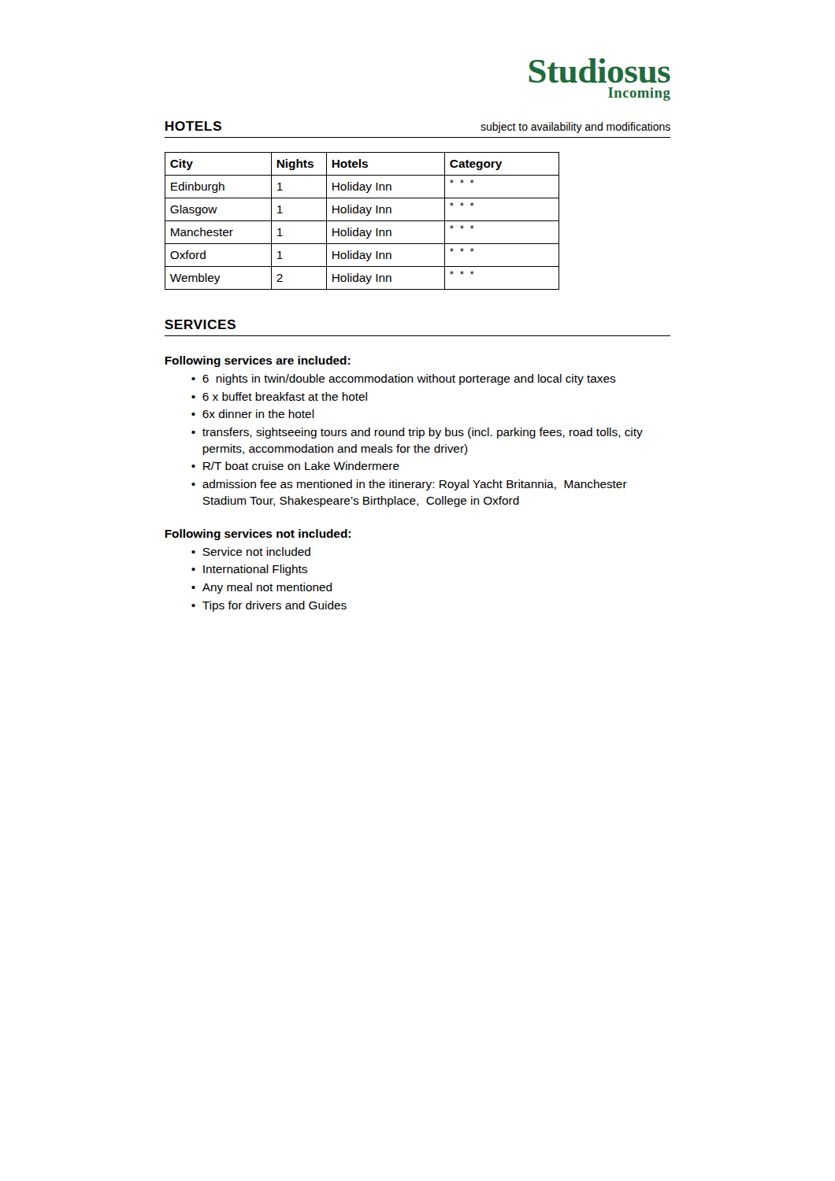Studiosus
Incoming
HOTELS
subject to availability and modifications
| City | Nights | Hotels | Category |
| --- | --- | --- | --- |
| Edinburgh | 1 | Holiday Inn | * * * |
| Glasgow | 1 | Holiday Inn | * * * |
| Manchester | 1 | Holiday Inn | * * * |
| Oxford | 1 | Holiday Inn | * * * |
| Wembley | 2 | Holiday Inn | * * * |
SERVICES
Following services are included:
6 nights in twin/double accommodation without porterage and local city taxes
6 x buffet breakfast at the hotel
6x dinner in the hotel
transfers, sightseeing tours and round trip by bus (incl. parking fees, road tolls, city permits, accommodation and meals for the driver)
R/T boat cruise on Lake Windermere
admission fee as mentioned in the itinerary: Royal Yacht Britannia, Manchester Stadium Tour, Shakespeare’s Birthplace, College in Oxford
Following services not included:
Service not included
International Flights
Any meal not mentioned
Tips for drivers and Guides